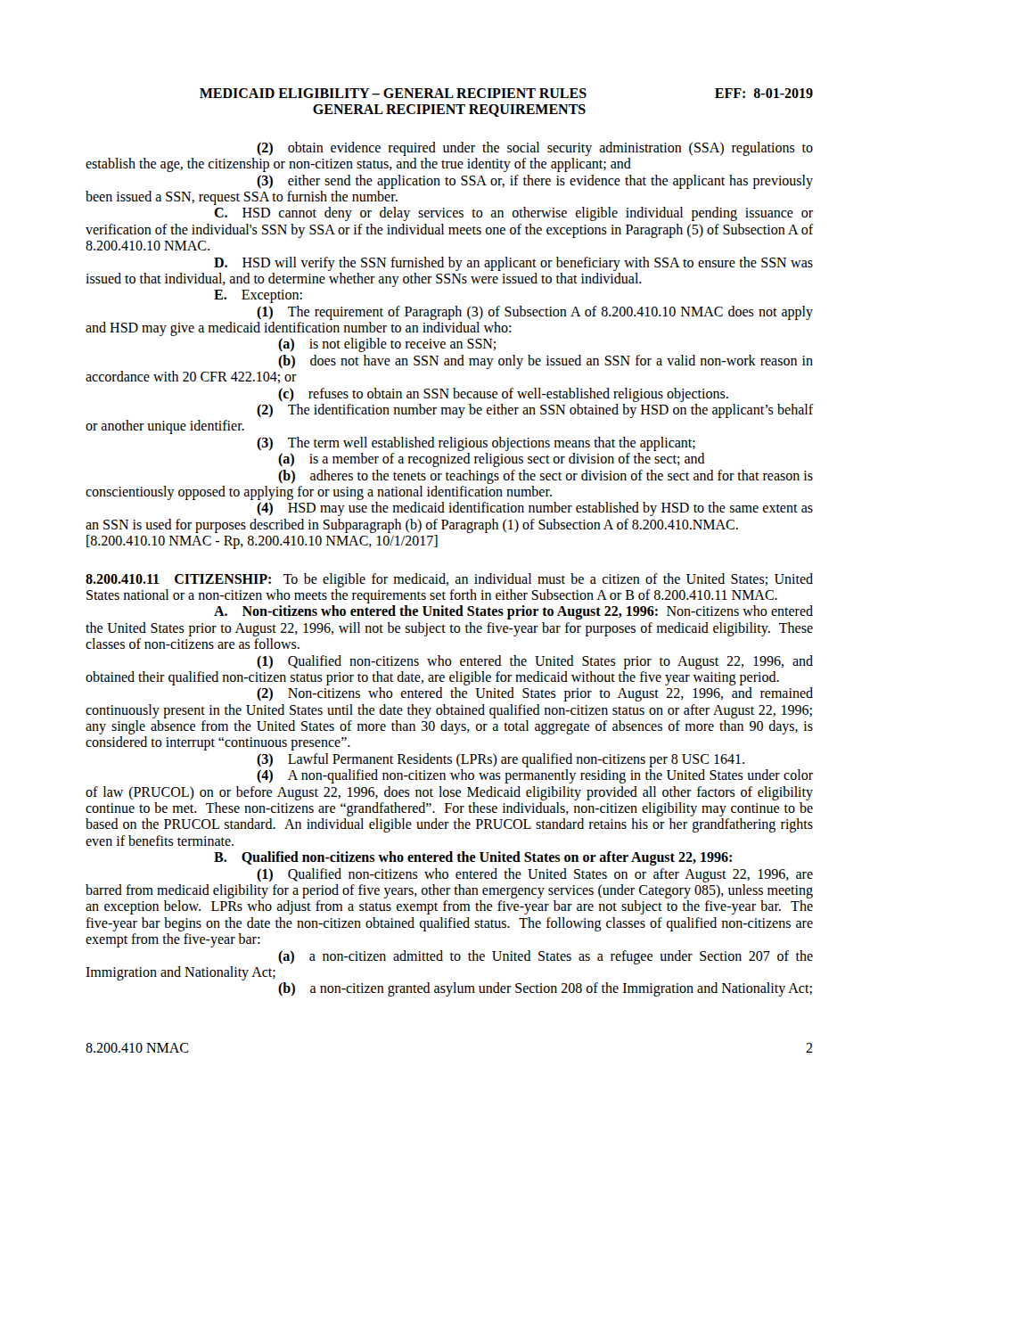MEDICAID ELIGIBILITY – GENERAL RECIPIENT RULES EFF: 8-01-2019
GENERAL RECIPIENT REQUIREMENTS
(2) obtain evidence required under the social security administration (SSA) regulations to establish the age, the citizenship or non-citizen status, and the true identity of the applicant; and
(3) either send the application to SSA or, if there is evidence that the applicant has previously been issued a SSN, request SSA to furnish the number.
C. HSD cannot deny or delay services to an otherwise eligible individual pending issuance or verification of the individual's SSN by SSA or if the individual meets one of the exceptions in Paragraph (5) of Subsection A of 8.200.410.10 NMAC.
D. HSD will verify the SSN furnished by an applicant or beneficiary with SSA to ensure the SSN was issued to that individual, and to determine whether any other SSNs were issued to that individual.
E. Exception:
(1) The requirement of Paragraph (3) of Subsection A of 8.200.410.10 NMAC does not apply and HSD may give a medicaid identification number to an individual who:
(a) is not eligible to receive an SSN;
(b) does not have an SSN and may only be issued an SSN for a valid non-work reason in accordance with 20 CFR 422.104; or
(c) refuses to obtain an SSN because of well-established religious objections.
(2) The identification number may be either an SSN obtained by HSD on the applicant’s behalf or another unique identifier.
(3) The term well established religious objections means that the applicant;
(a) is a member of a recognized religious sect or division of the sect; and
(b) adheres to the tenets or teachings of the sect or division of the sect and for that reason is conscientiously opposed to applying for or using a national identification number.
(4) HSD may use the medicaid identification number established by HSD to the same extent as an SSN is used for purposes described in Subparagraph (b) of Paragraph (1) of Subsection A of 8.200.410.NMAC.
[8.200.410.10 NMAC - Rp, 8.200.410.10 NMAC, 10/1/2017]
8.200.410.11 CITIZENSHIP: To be eligible for medicaid, an individual must be a citizen of the United States; United States national or a non-citizen who meets the requirements set forth in either Subsection A or B of 8.200.410.11 NMAC.
A. Non-citizens who entered the United States prior to August 22, 1996: Non-citizens who entered the United States prior to August 22, 1996, will not be subject to the five-year bar for purposes of medicaid eligibility. These classes of non-citizens are as follows.
(1) Qualified non-citizens who entered the United States prior to August 22, 1996, and obtained their qualified non-citizen status prior to that date, are eligible for medicaid without the five year waiting period.
(2) Non-citizens who entered the United States prior to August 22, 1996, and remained continuously present in the United States until the date they obtained qualified non-citizen status on or after August 22, 1996; any single absence from the United States of more than 30 days, or a total aggregate of absences of more than 90 days, is considered to interrupt “continuous presence”.
(3) Lawful Permanent Residents (LPRs) are qualified non-citizens per 8 USC 1641.
(4) A non-qualified non-citizen who was permanently residing in the United States under color of law (PRUCOL) on or before August 22, 1996, does not lose Medicaid eligibility provided all other factors of eligibility continue to be met. These non-citizens are “grandfathered”. For these individuals, non-citizen eligibility may continue to be based on the PRUCOL standard. An individual eligible under the PRUCOL standard retains his or her grandfathering rights even if benefits terminate.
B. Qualified non-citizens who entered the United States on or after August 22, 1996:
(1) Qualified non-citizens who entered the United States on or after August 22, 1996, are barred from medicaid eligibility for a period of five years, other than emergency services (under Category 085), unless meeting an exception below. LPRs who adjust from a status exempt from the five-year bar are not subject to the five-year bar. The five-year bar begins on the date the non-citizen obtained qualified status. The following classes of qualified non-citizens are exempt from the five-year bar:
(a) a non-citizen admitted to the United States as a refugee under Section 207 of the Immigration and Nationality Act;
(b) a non-citizen granted asylum under Section 208 of the Immigration and Nationality Act;
8.200.410 NMAC 2